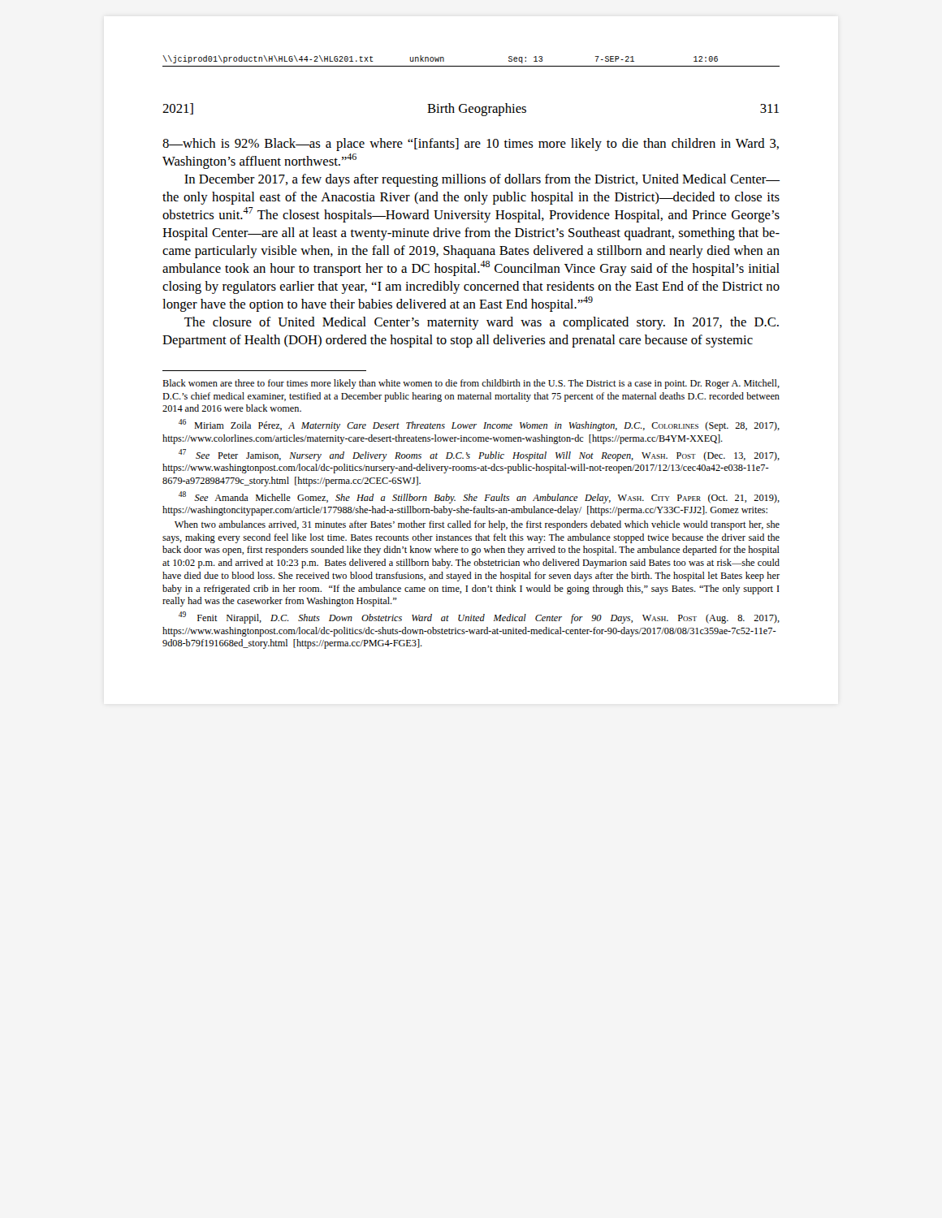\\jciprod01\productn\H\HLG\44-2\HLG201.txt unknown Seq: 137-SEP-2112:06
2021] Birth Geographies 311
8—which is 92% Black—as a place where “[infants] are 10 times more likely to die than children in Ward 3, Washington’s affluent northwest.”46
In December 2017, a few days after requesting millions of dollars from the District, United Medical Center—the only hospital east of the Anacostia River (and the only public hospital in the District)—decided to close its obstetrics unit.47 The closest hospitals—Howard University Hospital, Providence Hospital, and Prince George’s Hospital Center—are all at least a twenty-minute drive from the District’s Southeast quadrant, something that became particularly visible when, in the fall of 2019, Shaquana Bates delivered a stillborn and nearly died when an ambulance took an hour to transport her to a DC hospital.48 Councilman Vince Gray said of the hospital’s initial closing by regulators earlier that year, “I am incredibly concerned that residents on the East End of the District no longer have the option to have their babies delivered at an East End hospital.”49
The closure of United Medical Center’s maternity ward was a complicated story. In 2017, the D.C. Department of Health (DOH) ordered the hospital to stop all deliveries and prenatal care because of systemic
Black women are three to four times more likely than white women to die from childbirth in the U.S. The District is a case in point. Dr. Roger A. Mitchell, D.C.’s chief medical examiner, testified at a December public hearing on maternal mortality that 75 percent of the maternal deaths D.C. recorded between 2014 and 2016 were black women.
46 Miriam Zoila Pérez, A Maternity Care Desert Threatens Lower Income Women in Washington, D.C., Colorlines (Sept. 28, 2017), https://www.colorlines.com/articles/maternity-care-desert-threatens-lower-income-women-washington-dc [https://perma.cc/B4YM-XXEQ].
47 See Peter Jamison, Nursery and Delivery Rooms at D.C.’s Public Hospital Will Not Reopen, Wash. Post (Dec. 13, 2017), https://www.washingtonpost.com/local/dc-politics/nursery-and-delivery-rooms-at-dcs-public-hospital-will-not-reopen/2017/12/13/cec40a42-e038-11e7-8679-a9728984779c_story.html [https://perma.cc/2CEC-6SWJ].
48 See Amanda Michelle Gomez, She Had a Stillborn Baby. She Faults an Ambulance Delay, Wash. City Paper (Oct. 21, 2019), https://washingtoncitypaper.com/article/177988/she-had-a-stillborn-baby-she-faults-an-ambulance-delay/ [https://perma.cc/Y33C-FJJ2]. Gomez writes:
When two ambulances arrived, 31 minutes after Bates’ mother first called for help, the first responders debated which vehicle would transport her, she says, making every second feel like lost time. Bates recounts other instances that felt this way: The ambulance stopped twice because the driver said the back door was open, first responders sounded like they didn’t know where to go when they arrived to the hospital. The ambulance departed for the hospital at 10:02 p.m. and arrived at 10:23 p.m. Bates delivered a stillborn baby. The obstetrician who delivered Daymarion said Bates too was at risk—she could have died due to blood loss. She received two blood transfusions, and stayed in the hospital for seven days after the birth. The hospital let Bates keep her baby in a refrigerated crib in her room. “If the ambulance came on time, I don’t think I would be going through this,” says Bates. “The only support I really had was the caseworker from Washington Hospital.”
49 Fenit Nirappil, D.C. Shuts Down Obstetrics Ward at United Medical Center for 90 Days, Wash. Post (Aug. 8. 2017), https://www.washingtonpost.com/local/dc-politics/dc-shuts-down-obstetrics-ward-at-united-medical-center-for-90-days/2017/08/08/31c359ae-7c52-11e7-9d08-b79f191668ed_story.html [https://perma.cc/PMG4-FGE3].